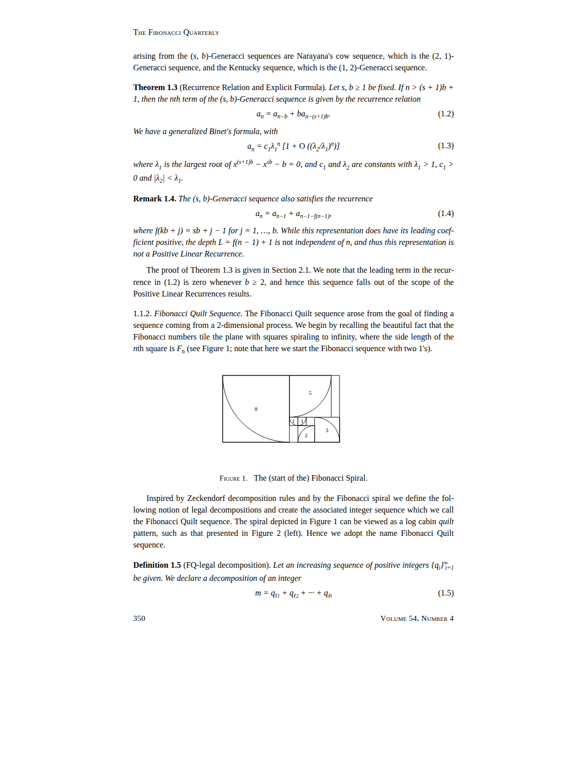The Fibonacci Quarterly
arising from the (s, b)-Generacci sequences are Narayana's cow sequence, which is the (2, 1)-Generacci sequence, and the Kentucky sequence, which is the (1, 2)-Generacci sequence.
Theorem 1.3 (Recurrence Relation and Explicit Formula). Let s, b ≥ 1 be fixed. If n > (s + 1)b + 1, then the nth term of the (s, b)-Generacci sequence is given by the recurrence relation
an = an−b + ba n−(s+1)b. (1.2)
We have a generalized Binet's formula, with
an = c 1 λ 1 n [1 + O ((λ 2/λ 1)n)] (1.3)
where λ 1 is the largest root of x(s+1)b − xsb − b = 0, and c 1 and λ 2 are constants with λ 1 > 1, c 1 > 0 and |λ 2| < λ 1.
Remark 1.4. The (s, b)-Generacci sequence also satisfies the recurrence
an = an−1 + an−1−f(n−1), (1.4)
where f(kb + j) = sb + j − 1 for j = 1, …, b. While this representation does have its leading coefficient positive, the depth L = f(n − 1) + 1 is not independent of n, and thus this representation is not a Positive Linear Recurrence.
The proof of Theorem 1.3 is given in Section 2.1. We note that the leading term in the recurrence in (1.2) is zero whenever b ≥ 2, and hence this sequence falls out of the scope of the Positive Linear Recurrences results.
1.1.2. Fibonacci Quilt Sequence. The Fibonacci Quilt sequence arose from the goal of finding a sequence coming from a 2-dimensional process. We begin by recalling the beautiful fact that the Fibonacci numbers tile the plane with squares spiraling to infinity, where the side length of the nth square is Fn (see Figure 1; note that here we start the Fibonacci sequence with two 1's).
8 5 3 2 1 1
Figure 1. The (start of the) Fibonacci Spiral.
Inspired by Zeckendorf decomposition rules and by the Fibonacci spiral we define the following notion of legal decompositions and create the associated integer sequence which we call the Fibonacci Quilt sequence. The spiral depicted in Figure 1 can be viewed as a log cabin quilt pattern, such as that presented in Figure 2 (left). Hence we adopt the name Fibonacci Quilt sequence.
Definition 1.5 (FQ-legal decomposition). Let an increasing sequence of positive integers {qi}∞i=1 be given. We declare a decomposition of an integer
m = qℓ1 + qℓ2 + ··· + qℓt (1.5)
350 Volume 54, Number 4